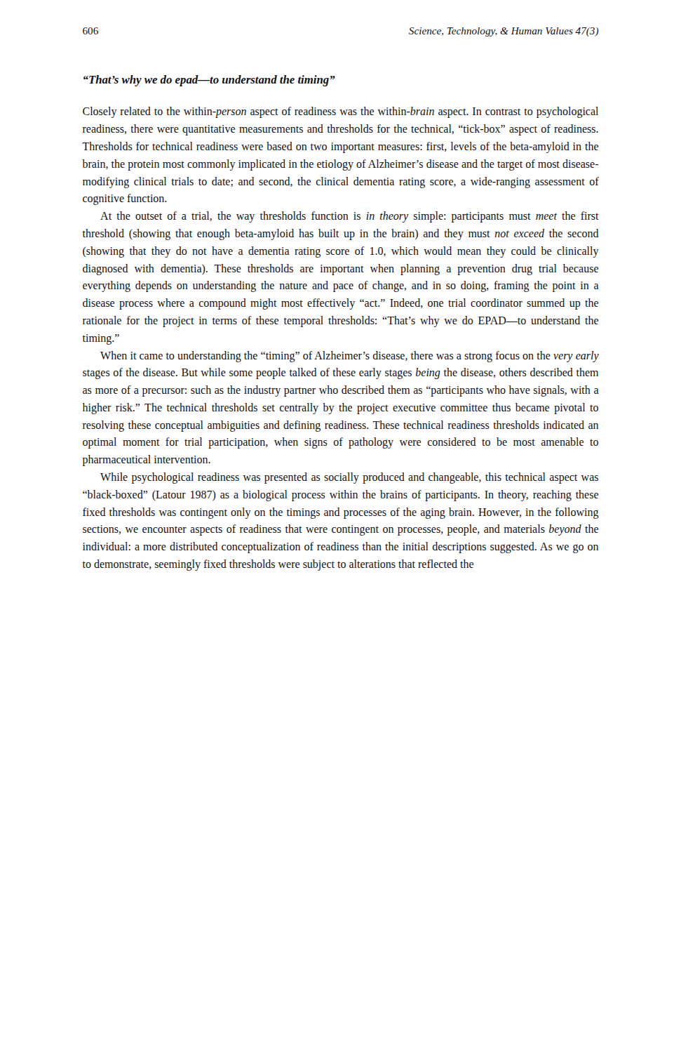606 Science, Technology, & Human Values 47(3)
“That’s why we do epad—to understand the timing”
Closely related to the within-person aspect of readiness was the within-brain aspect. In contrast to psychological readiness, there were quantitative measurements and thresholds for the technical, “tick-box” aspect of readiness. Thresholds for technical readiness were based on two important measures: first, levels of the beta-amyloid in the brain, the protein most commonly implicated in the etiology of Alzheimer’s disease and the target of most disease-modifying clinical trials to date; and second, the clinical dementia rating score, a wide-ranging assessment of cognitive function.
At the outset of a trial, the way thresholds function is in theory simple: participants must meet the first threshold (showing that enough beta-amyloid has built up in the brain) and they must not exceed the second (showing that they do not have a dementia rating score of 1.0, which would mean they could be clinically diagnosed with dementia). These thresholds are important when planning a prevention drug trial because everything depends on understanding the nature and pace of change, and in so doing, framing the point in a disease process where a compound might most effectively “act.” Indeed, one trial coordinator summed up the rationale for the project in terms of these temporal thresholds: “That’s why we do EPAD—to understand the timing.”
When it came to understanding the “timing” of Alzheimer’s disease, there was a strong focus on the very early stages of the disease. But while some people talked of these early stages being the disease, others described them as more of a precursor: such as the industry partner who described them as “participants who have signals, with a higher risk.” The technical thresholds set centrally by the project executive committee thus became pivotal to resolving these conceptual ambiguities and defining readiness. These technical readiness thresholds indicated an optimal moment for trial participation, when signs of pathology were considered to be most amenable to pharmaceutical intervention.
While psychological readiness was presented as socially produced and changeable, this technical aspect was “black-boxed” (Latour 1987) as a biological process within the brains of participants. In theory, reaching these fixed thresholds was contingent only on the timings and processes of the aging brain. However, in the following sections, we encounter aspects of readiness that were contingent on processes, people, and materials beyond the individual: a more distributed conceptualization of readiness than the initial descriptions suggested. As we go on to demonstrate, seemingly fixed thresholds were subject to alterations that reflected the